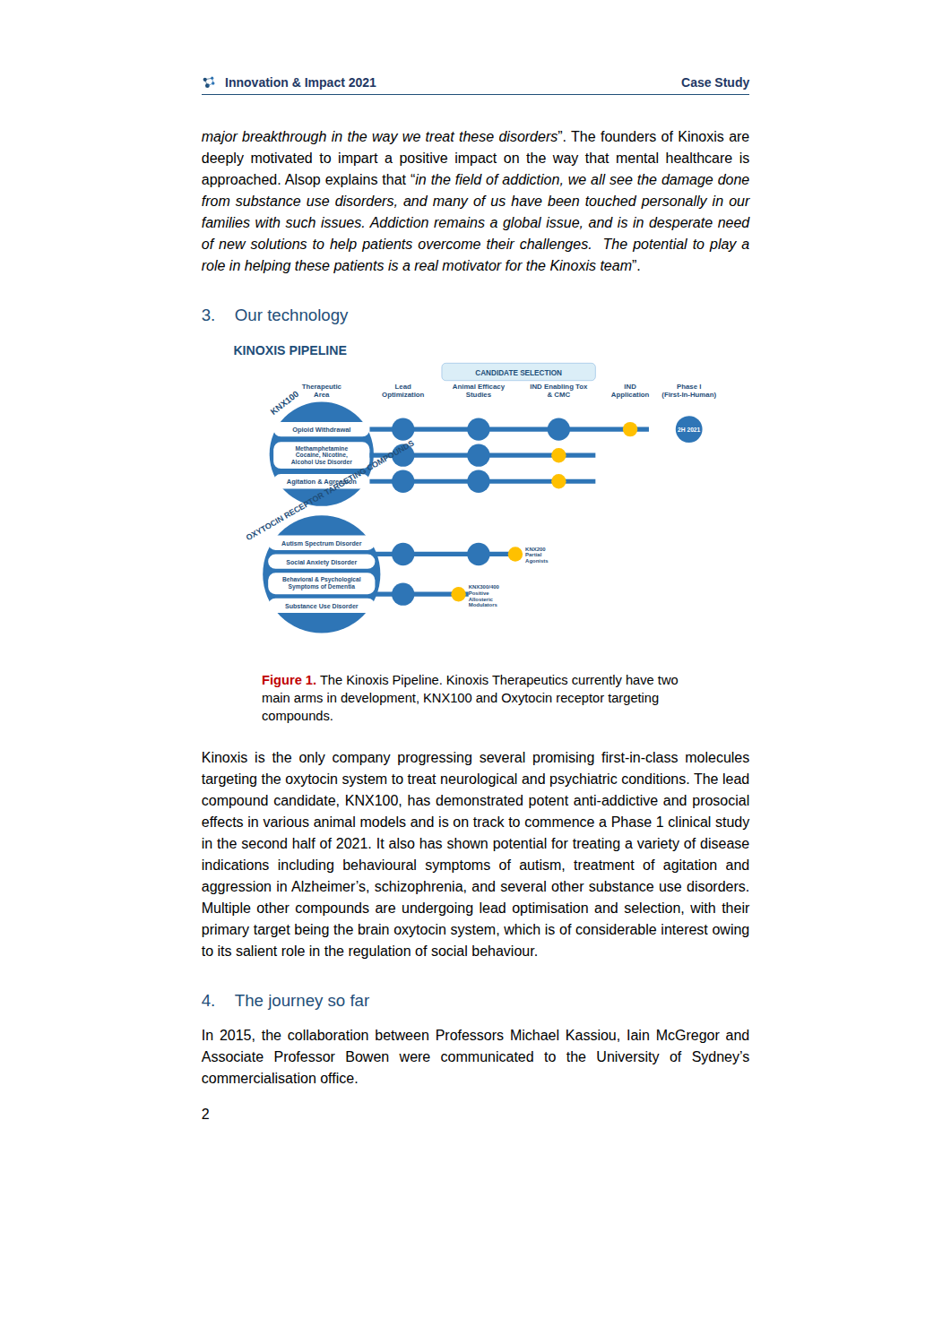Innovation & Impact 2021
Case Study
major breakthrough in the way we treat these disorders”. The founders of Kinoxis are deeply motivated to impart a positive impact on the way that mental healthcare is approached. Alsop explains that “in the field of addiction, we all see the damage done from substance use disorders, and many of us have been touched personally in our families with such issues. Addiction remains a global issue, and is in desperate need of new solutions to help patients overcome their challenges. The potential to play a role in helping these patients is a real motivator for the Kinoxis team”.
3. Our technology
KINOXIS PIPELINE CANDIDATE SELECTION Therapeutic Area Lead Optimization Animal Efficacy Studies IND Enabling Tox & CMC IND Application Phase I (First-In-Human) KNX100 Opioid Withdrawal Methamphetamine Cocaine, Nicotine, Alcohol Use Disorder Agitation & Agression 2H 2021 OXYTOCIN RECEPTOR TARGETING COMPOUNDS Autism Spectrum Disorder Social Anxiety Disorder Behavioral & Psychological Symptoms of Dementia Substance Use Disorder KNX200 Partial Agonists KNX300/400 Positive Allosteric Modulators
Figure 1. The Kinoxis Pipeline. Kinoxis Therapeutics currently have two main arms in development, KNX100 and Oxytocin receptor targeting compounds.
Kinoxis is the only company progressing several promising first-in-class molecules targeting the oxytocin system to treat neurological and psychiatric conditions. The lead compound candidate, KNX100, has demonstrated potent anti-addictive and prosocial effects in various animal models and is on track to commence a Phase 1 clinical study in the second half of 2021. It also has shown potential for treating a variety of disease indications including behavioural symptoms of autism, treatment of agitation and aggression in Alzheimer’s, schizophrenia, and several other substance use disorders. Multiple other compounds are undergoing lead optimisation and selection, with their primary target being the brain oxytocin system, which is of considerable interest owing to its salient role in the regulation of social behaviour.
4. The journey so far
In 2015, the collaboration between Professors Michael Kassiou, Iain McGregor and Associate Professor Bowen were communicated to the University of Sydney’s commercialisation office.
2